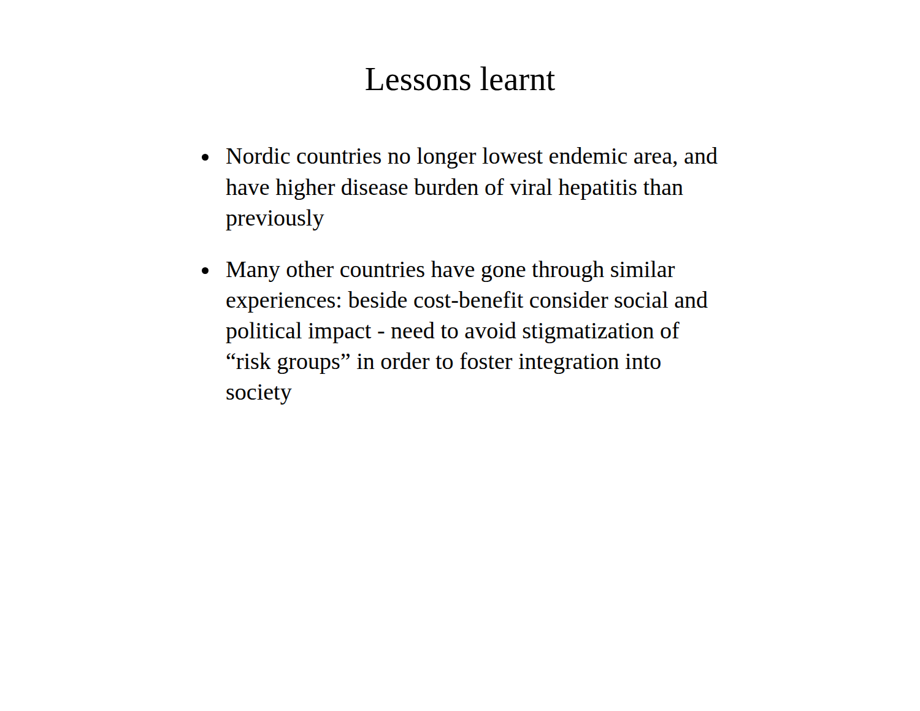Lessons learnt
Nordic countries no longer lowest endemic area, and have higher disease burden of viral hepatitis than previously
Many other countries have gone through similar experiences: beside cost-benefit consider social and political impact - need to avoid stigmatization of “risk groups” in order to foster integration into society